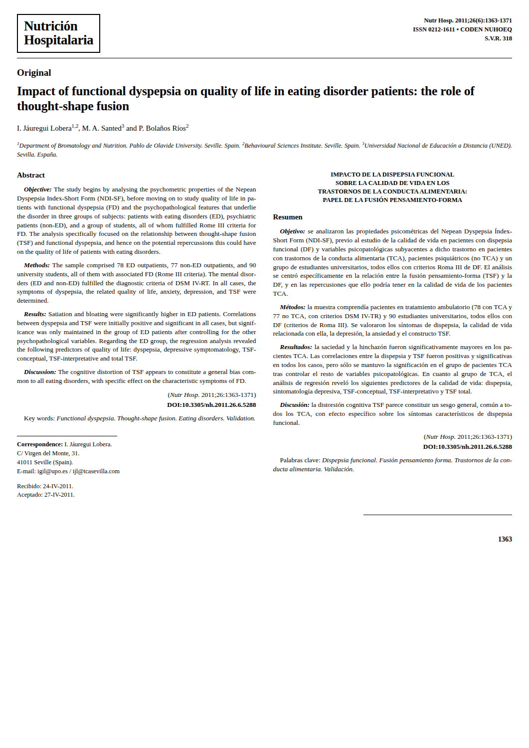Nutrición Hospitalaria
Nutr Hosp. 2011;26(6):1363-1371
ISSN 0212-1611 • CODEN NUHOEQ
S.V.R. 318
Original
Impact of functional dyspepsia on quality of life in eating disorder patients: the role of thought-shape fusion
I. Jáuregui Lobera1,2, M. A. Santed3 and P. Bolaños Ríos2
1Department of Bromatology and Nutrition. Pablo de Olavide University. Seville. Spain. 2Behavioural Sciences Institute. Seville. Spain. 3Universidad Nacional de Educación a Distancia (UNED). Sevilla. España.
Abstract
Objective: The study begins by analysing the psychometric properties of the Nepean Dyspepsia Index-Short Form (NDI-SF), before moving on to study quality of life in patients with functional dyspepsia (FD) and the psychopathological features that underlie the disorder in three groups of subjects: patients with eating disorders (ED), psychiatric patients (non-ED), and a group of students, all of whom fulfilled Rome III criteria for FD. The analysis specifically focused on the relationship between thought-shape fusion (TSF) and functional dyspepsia, and hence on the potential repercussions this could have on the quality of life of patients with eating disorders.
Methods: The sample comprised 78 ED outpatients, 77 non-ED outpatients, and 90 university students, all of them with associated FD (Rome III criteria). The mental disorders (ED and non-ED) fulfilled the diagnostic criteria of DSM IV-RT. In all cases, the symptoms of dyspepsia, the related quality of life, anxiety, depression, and TSF were determined.
Results: Satiation and bloating were significantly higher in ED patients. Correlations between dyspepsia and TSF were initially positive and significant in all cases, but significance was only maintained in the group of ED patients after controlling for the other psychopathological variables. Regarding the ED group, the regression analysis revealed the following predictors of quality of life: dyspepsia, depressive symptomatology, TSF-conceptual, TSF-interpretative and total TSF.
Discussion: The cognitive distortion of TSF appears to constitute a general bias common to all eating disorders, with specific effect on the characteristic symptoms of FD.
(Nutr Hosp. 2011;26:1363-1371)
DOI:10.3305/nh.2011.26.6.5288
Key words: Functional dyspepsia. Thought-shape fusion. Eating disorders. Validation.
Correspondence: I. Jáuregui Lobera.
C/ Virgen del Monte, 31.
41011 Seville (Spain).
E-mail: igil@upo.es / ijl@tcasevilla.com
Recibido: 24-IV-2011.
Aceptado: 27-IV-2011.
Impacto de la dispepsia funcional
sobre la calidad de vida en los
trastornos de la conducta alimentaria:
papel de la fusión pensamiento-forma
Resumen
Objetivo: se analizaron las propiedades psicométricas del Nepean Dyspepsia Índex-Short Form (NDI-SF), previo al estudio de la calidad de vida en pacientes con dispepsia funcional (DF) y variables psicopatológicas subyacentes a dicho trastorno en pacientes con trastornos de la conducta alimentaria (TCA), pacientes psiquiátricos (no TCA) y un grupo de estudiantes universitarios, todos ellos con criterios Roma III de DF. El análisis se centró específicamente en la relación entre la fusión pensamiento-forma (TSF) y la DF, y en las repercusiones que ello podría tener en la calidad de vida de los pacientes TCA.
Métodos: la muestra comprendía pacientes en tratamiento ambulatorio (78 con TCA y 77 no TCA, con criterios DSM IV-TR) y 90 estudiantes universitarios, todos ellos con DF (criterios de Roma III). Se valoraron los síntomas de dispepsia, la calidad de vida relacionada con ella, la depresión, la ansiedad y el constructo TSF.
Resultados: la saciedad y la hinchazón fueron significativamente mayores en los pacientes TCA. Las correlaciones entre la dispepsia y TSF fueron positivas y significativas en todos los casos, pero sólo se mantuvo la significación en el grupo de pacientes TCA tras controlar el resto de variables psicopatológicas. En cuanto al grupo de TCA, el análisis de regresión reveló los siguientes predictores de la calidad de vida: dispepsia, sintomatología depresiva, TSF-conceptual, TSF-interpretativo y TSF total.
Discusión: la distorsión cognitiva TSF parece constituir un sesgo general, común a todos los TCA, con efecto específico sobre los síntomas característicos de dispepsia funcional.
(Nutr Hosp. 2011;26:1363-1371)
DOI:10.3305/nh.2011.26.6.5288
Palabras clave: Dispepsia funcional. Fusión pensamiento forma. Trastornos de la conducta alimentaria. Validación.
1363